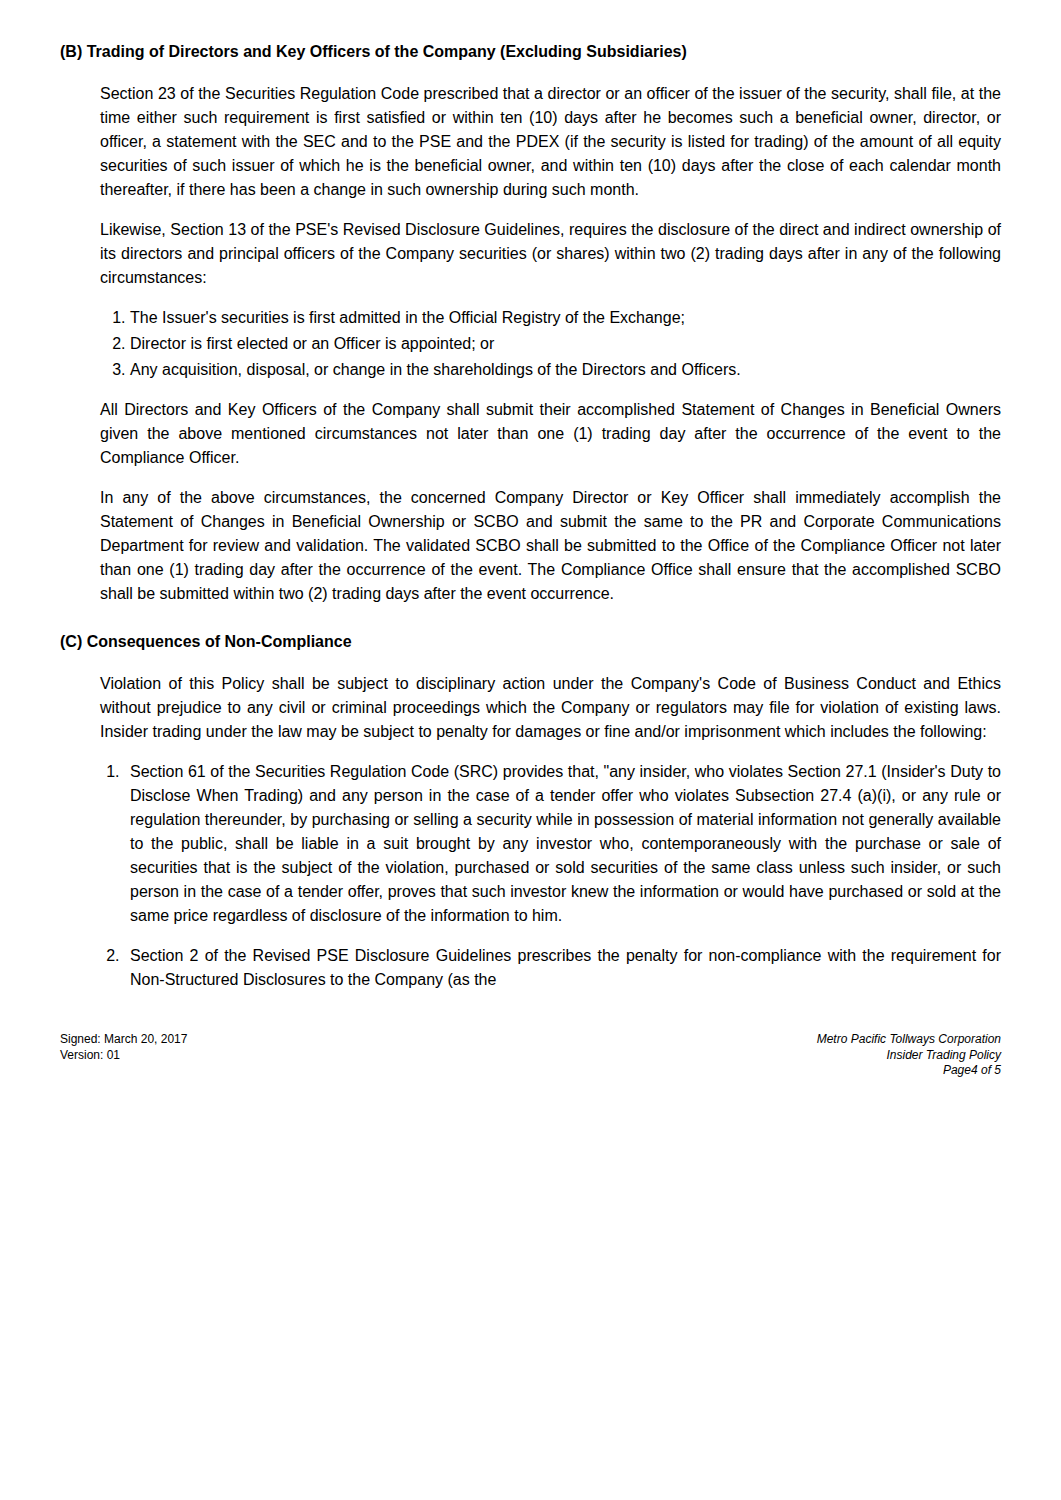(B) Trading of Directors and Key Officers of the Company (Excluding Subsidiaries)
Section 23 of the Securities Regulation Code prescribed that a director or an officer of the issuer of the security, shall file, at the time either such requirement is first satisfied or within ten (10) days after he becomes such a beneficial owner, director, or officer, a statement with the SEC and to the PSE and the PDEX (if the security is listed for trading) of the amount of all equity securities of such issuer of which he is the beneficial owner, and within ten (10) days after the close of each calendar month thereafter, if there has been a change in such ownership during such month.
Likewise, Section 13 of the PSE's Revised Disclosure Guidelines, requires the disclosure of the direct and indirect ownership of its directors and principal officers of the Company securities (or shares) within two (2) trading days after in any of the following circumstances:
The Issuer's securities is first admitted in the Official Registry of the Exchange;
Director is first elected or an Officer is appointed; or
Any acquisition, disposal, or change in the shareholdings of the Directors and Officers.
All Directors and Key Officers of the Company shall submit their accomplished Statement of Changes in Beneficial Owners given the above mentioned circumstances not later than one (1) trading day after the occurrence of the event to the Compliance Officer.
In any of the above circumstances, the concerned Company Director or Key Officer shall immediately accomplish the Statement of Changes in Beneficial Ownership or SCBO and submit the same to the PR and Corporate Communications Department for review and validation. The validated SCBO shall be submitted to the Office of the Compliance Officer not later than one (1) trading day after the occurrence of the event. The Compliance Office shall ensure that the accomplished SCBO shall be submitted within two (2) trading days after the event occurrence.
(C) Consequences of Non-Compliance
Violation of this Policy shall be subject to disciplinary action under the Company's Code of Business Conduct and Ethics without prejudice to any civil or criminal proceedings which the Company or regulators may file for violation of existing laws. Insider trading under the law may be subject to penalty for damages or fine and/or imprisonment which includes the following:
Section 61 of the Securities Regulation Code (SRC) provides that, "any insider, who violates Section 27.1 (Insider's Duty to Disclose When Trading) and any person in the case of a tender offer who violates Subsection 27.4 (a)(i), or any rule or regulation thereunder, by purchasing or selling a security while in possession of material information not generally available to the public, shall be liable in a suit brought by any investor who, contemporaneously with the purchase or sale of securities that is the subject of the violation, purchased or sold securities of the same class unless such insider, or such person in the case of a tender offer, proves that such investor knew the information or would have purchased or sold at the same price regardless of disclosure of the information to him.
Section 2 of the Revised PSE Disclosure Guidelines prescribes the penalty for non-compliance with the requirement for Non-Structured Disclosures to the Company (as the
Signed: March 20, 2017
Version: 01
Metro Pacific Tollways Corporation
Insider Trading Policy
Page4 of 5